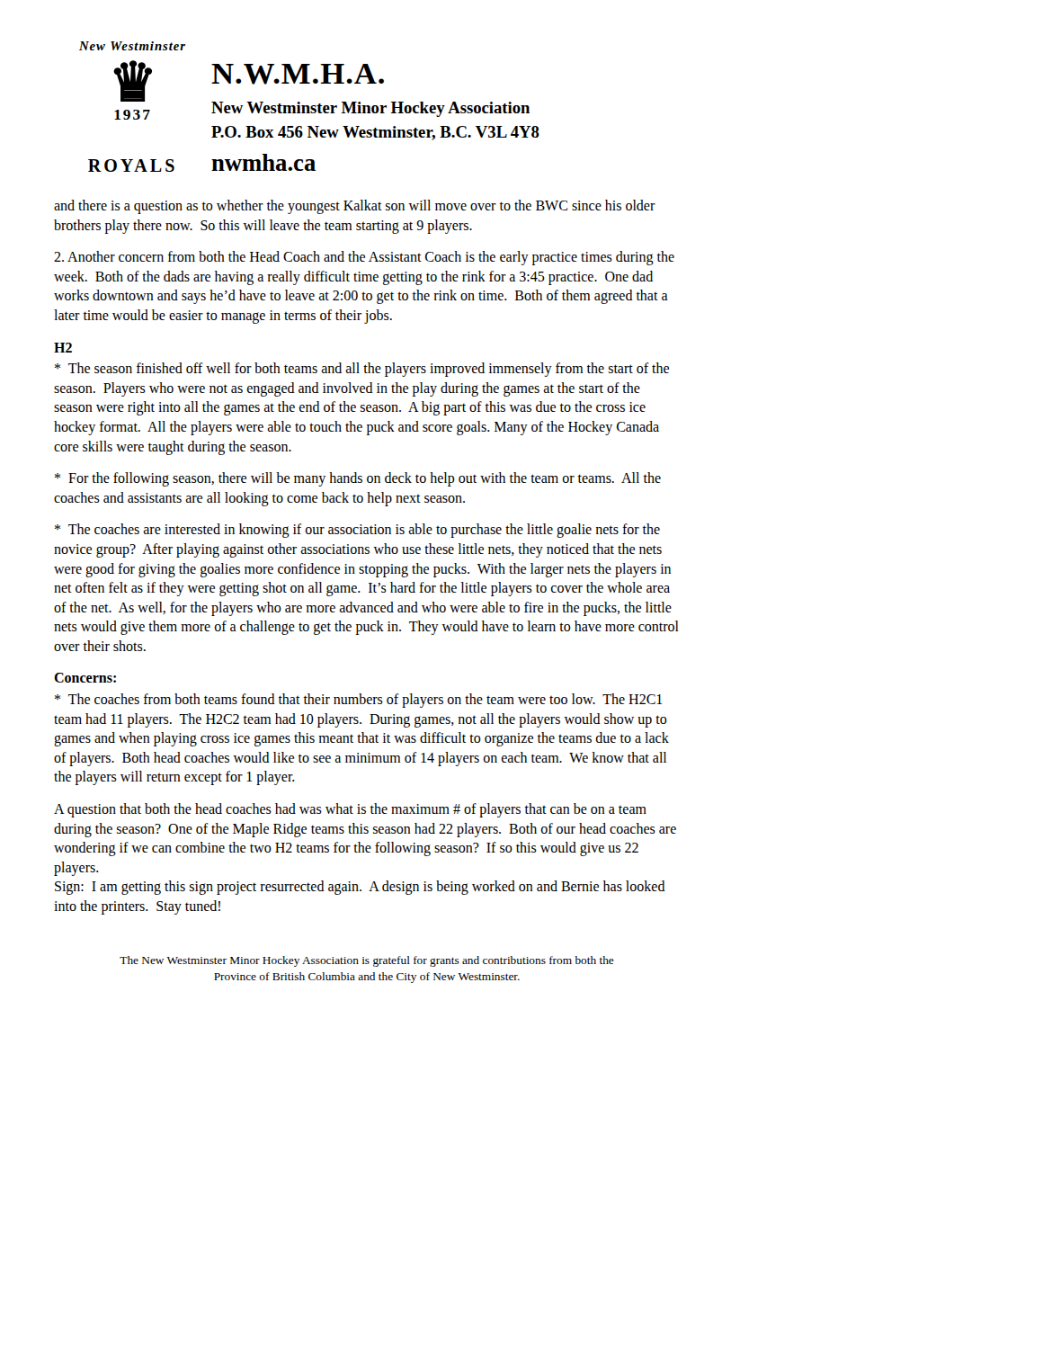New Westminster
♛
1937
ROYALS
N.W.M.H.A.
New Westminster Minor Hockey Association
P.O. Box 456 New Westminster, B.C. V3L 4Y8
nwmha.ca
and there is a question as to whether the youngest Kalkat son will move over to the BWC since his older brothers play there now. So this will leave the team starting at 9 players.
2. Another concern from both the Head Coach and the Assistant Coach is the early practice times during the week. Both of the dads are having a really difficult time getting to the rink for a 3:45 practice. One dad works downtown and says he’d have to leave at 2:00 to get to the rink on time. Both of them agreed that a later time would be easier to manage in terms of their jobs.
H2
* The season finished off well for both teams and all the players improved immensely from the start of the season. Players who were not as engaged and involved in the play during the games at the start of the season were right into all the games at the end of the season. A big part of this was due to the cross ice hockey format. All the players were able to touch the puck and score goals. Many of the Hockey Canada core skills were taught during the season.
* For the following season, there will be many hands on deck to help out with the team or teams. All the coaches and assistants are all looking to come back to help next season.
* The coaches are interested in knowing if our association is able to purchase the little goalie nets for the novice group? After playing against other associations who use these little nets, they noticed that the nets were good for giving the goalies more confidence in stopping the pucks. With the larger nets the players in net often felt as if they were getting shot on all game. It’s hard for the little players to cover the whole area of the net. As well, for the players who are more advanced and who were able to fire in the pucks, the little nets would give them more of a challenge to get the puck in. They would have to learn to have more control over their shots.
Concerns:
* The coaches from both teams found that their numbers of players on the team were too low. The H2C1 team had 11 players. The H2C2 team had 10 players. During games, not all the players would show up to games and when playing cross ice games this meant that it was difficult to organize the teams due to a lack of players. Both head coaches would like to see a minimum of 14 players on each team. We know that all the players will return except for 1 player.
A question that both the head coaches had was what is the maximum # of players that can be on a team during the season? One of the Maple Ridge teams this season had 22 players. Both of our head coaches are wondering if we can combine the two H2 teams for the following season? If so this would give us 22 players.
Sign: I am getting this sign project resurrected again. A design is being worked on and Bernie has looked into the printers. Stay tuned!
The New Westminster Minor Hockey Association is grateful for grants and contributions from both the
Province of British Columbia and the City of New Westminster.